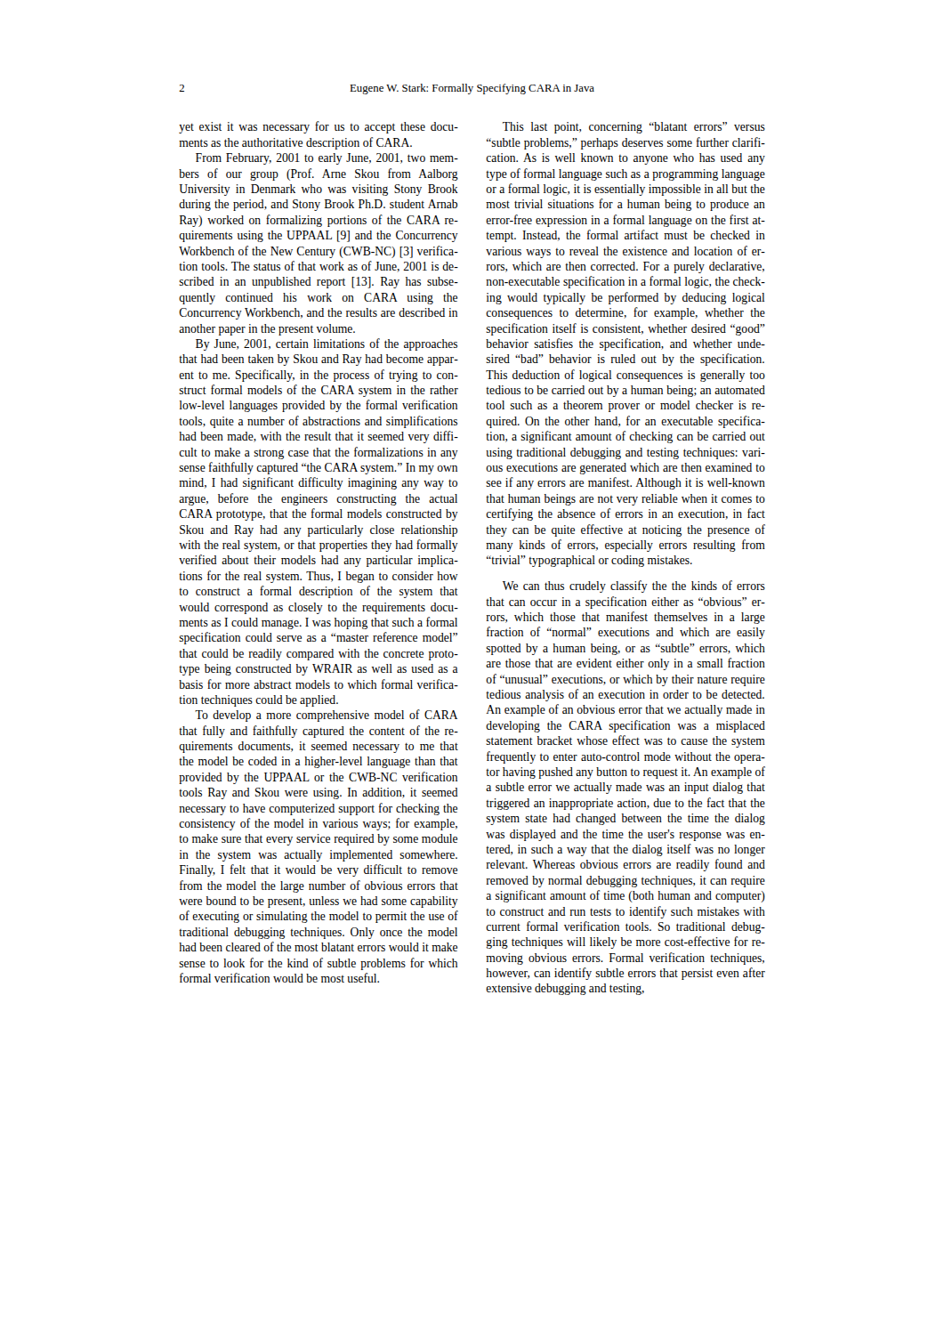2 Eugene W. Stark: Formally Specifying CARA in Java
yet exist it was necessary for us to accept these documents as the authoritative description of CARA.
From February, 2001 to early June, 2001, two members of our group (Prof. Arne Skou from Aalborg University in Denmark who was visiting Stony Brook during the period, and Stony Brook Ph.D. student Arnab Ray) worked on formalizing portions of the CARA requirements using the UPPAAL [9] and the Concurrency Workbench of the New Century (CWB-NC) [3] verification tools. The status of that work as of June, 2001 is described in an unpublished report [13]. Ray has subsequently continued his work on CARA using the Concurrency Workbench, and the results are described in another paper in the present volume.
By June, 2001, certain limitations of the approaches that had been taken by Skou and Ray had become apparent to me. Specifically, in the process of trying to construct formal models of the CARA system in the rather low-level languages provided by the formal verification tools, quite a number of abstractions and simplifications had been made, with the result that it seemed very difficult to make a strong case that the formalizations in any sense faithfully captured “the CARA system.” In my own mind, I had significant difficulty imagining any way to argue, before the engineers constructing the actual CARA prototype, that the formal models constructed by Skou and Ray had any particularly close relationship with the real system, or that properties they had formally verified about their models had any particular implications for the real system. Thus, I began to consider how to construct a formal description of the system that would correspond as closely to the requirements documents as I could manage. I was hoping that such a formal specification could serve as a “master reference model” that could be readily compared with the concrete prototype being constructed by WRAIR as well as used as a basis for more abstract models to which formal verification techniques could be applied.
To develop a more comprehensive model of CARA that fully and faithfully captured the content of the requirements documents, it seemed necessary to me that the model be coded in a higher-level language than that provided by the UPPAAL or the CWB-NC verification tools Ray and Skou were using. In addition, it seemed necessary to have computerized support for checking the consistency of the model in various ways; for example, to make sure that every service required by some module in the system was actually implemented somewhere. Finally, I felt that it would be very difficult to remove from the model the large number of obvious errors that were bound to be present, unless we had some capability of executing or simulating the model to permit the use of traditional debugging techniques. Only once the model had been cleared of the most blatant errors would it make sense to look for the kind of subtle problems for which formal verification would be most useful.
This last point, concerning “blatant errors” versus “subtle problems,” perhaps deserves some further clarification. As is well known to anyone who has used any type of formal language such as a programming language or a formal logic, it is essentially impossible in all but the most trivial situations for a human being to produce an error-free expression in a formal language on the first attempt. Instead, the formal artifact must be checked in various ways to reveal the existence and location of errors, which are then corrected. For a purely declarative, non-executable specification in a formal logic, the checking would typically be performed by deducing logical consequences to determine, for example, whether the specification itself is consistent, whether desired “good” behavior satisfies the specification, and whether undesired “bad” behavior is ruled out by the specification. This deduction of logical consequences is generally too tedious to be carried out by a human being; an automated tool such as a theorem prover or model checker is required. On the other hand, for an executable specification, a significant amount of checking can be carried out using traditional debugging and testing techniques: various executions are generated which are then examined to see if any errors are manifest. Although it is well-known that human beings are not very reliable when it comes to certifying the absence of errors in an execution, in fact they can be quite effective at noticing the presence of many kinds of errors, especially errors resulting from “trivial” typographical or coding mistakes.
We can thus crudely classify the the kinds of errors that can occur in a specification either as “obvious” errors, which those that manifest themselves in a large fraction of “normal” executions and which are easily spotted by a human being, or as “subtle” errors, which are those that are evident either only in a small fraction of “unusual” executions, or which by their nature require tedious analysis of an execution in order to be detected. An example of an obvious error that we actually made in developing the CARA specification was a misplaced statement bracket whose effect was to cause the system frequently to enter auto-control mode without the operator having pushed any button to request it. An example of a subtle error we actually made was an input dialog that triggered an inappropriate action, due to the fact that the system state had changed between the time the dialog was displayed and the time the user's response was entered, in such a way that the dialog itself was no longer relevant. Whereas obvious errors are readily found and removed by normal debugging techniques, it can require a significant amount of time (both human and computer) to construct and run tests to identify such mistakes with current formal verification tools. So traditional debugging techniques will likely be more cost-effective for removing obvious errors. Formal verification techniques, however, can identify subtle errors that persist even after extensive debugging and testing,